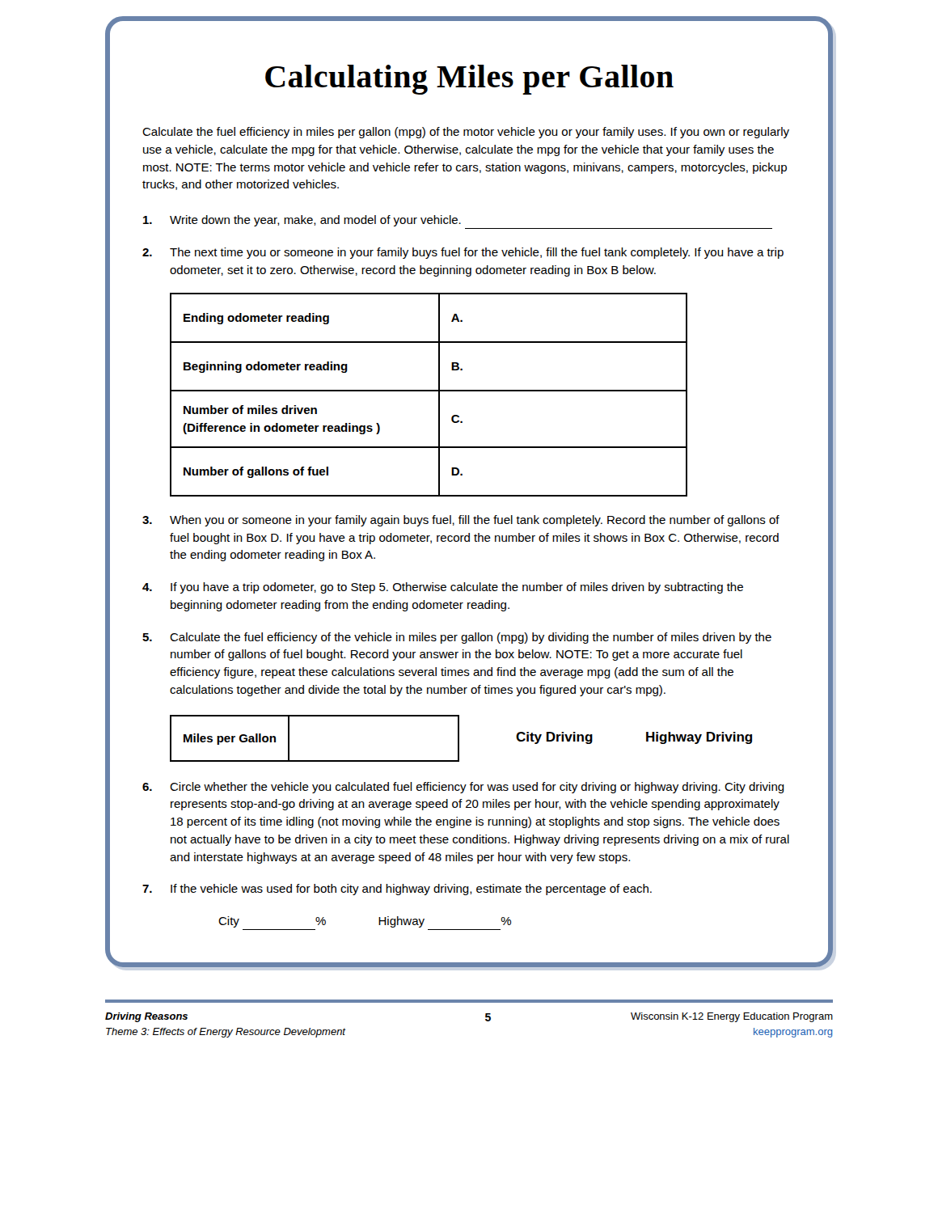Calculating Miles per Gallon
Calculate the fuel efficiency in miles per gallon (mpg) of the motor vehicle you or your family uses. If you own or regularly use a vehicle, calculate the mpg for that vehicle. Otherwise, calculate the mpg for the vehicle that your family uses the most. NOTE: The terms motor vehicle and vehicle refer to cars, station wagons, minivans, campers, motorcycles, pickup trucks, and other motorized vehicles.
Write down the year, make, and model of your vehicle.
The next time you or someone in your family buys fuel for the vehicle, fill the fuel tank completely. If you have a trip odometer, set it to zero. Otherwise, record the beginning odometer reading in Box B below.
| Ending odometer reading | A. |
| Beginning odometer reading | B. |
| Number of miles driven (Difference in odometer readings ) | C. |
| Number of gallons of fuel | D. |
When you or someone in your family again buys fuel, fill the fuel tank completely. Record the number of gallons of fuel bought in Box D. If you have a trip odometer, record the number of miles it shows in Box C. Otherwise, record the ending odometer reading in Box A.
If you have a trip odometer, go to Step 5. Otherwise calculate the number of miles driven by subtracting the beginning odometer reading from the ending odometer reading.
Calculate the fuel efficiency of the vehicle in miles per gallon (mpg) by dividing the number of miles driven by the number of gallons of fuel bought. Record your answer in the box below. NOTE: To get a more accurate fuel efficiency figure, repeat these calculations several times and find the average mpg (add the sum of all the calculations together and divide the total by the number of times you figured your car's mpg).
| Miles per Gallon | |
City Driving Highway Driving
Circle whether the vehicle you calculated fuel efficiency for was used for city driving or highway driving. City driving represents stop-and-go driving at an average speed of 20 miles per hour, with the vehicle spending approximately 18 percent of its time idling (not moving while the engine is running) at stoplights and stop signs. The vehicle does not actually have to be driven in a city to meet these conditions. Highway driving represents driving on a mix of rural and interstate highways at an average speed of 48 miles per hour with very few stops.
If the vehicle was used for both city and highway driving, estimate the percentage of each.
City % Highway %
Driving Reasons
Theme 3: Effects of Energy Resource Development
5
Wisconsin K-12 Energy Education Program
keepprogram.org